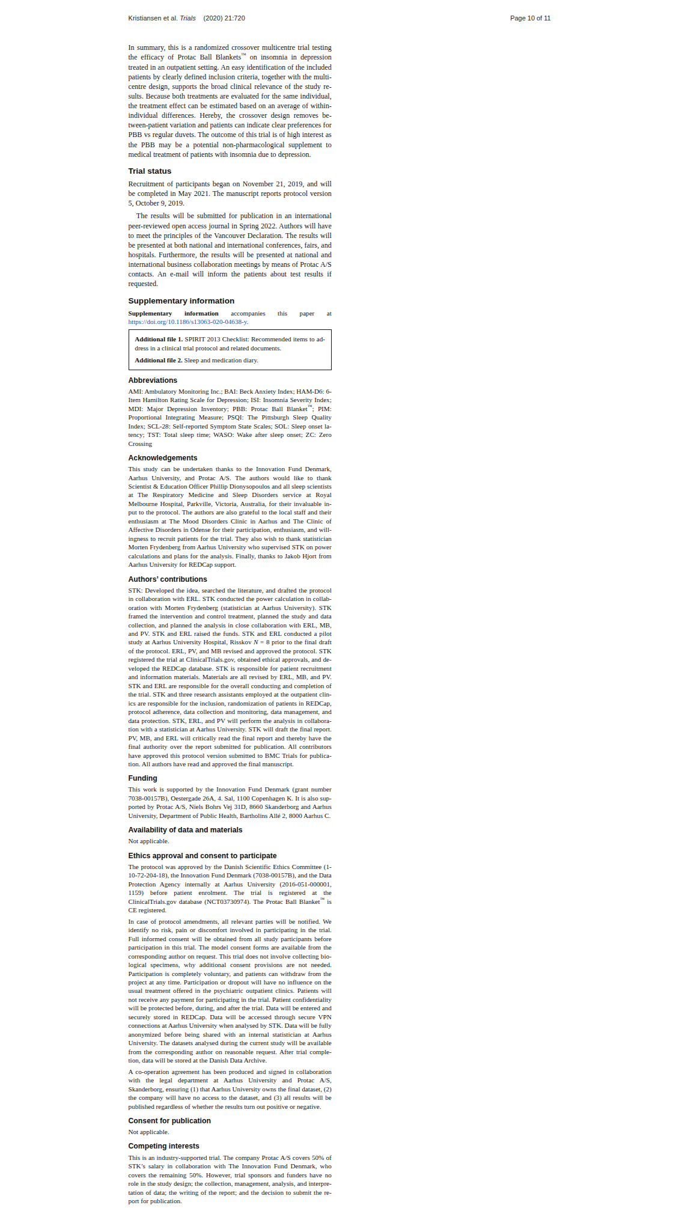Kristiansen et al. Trials (2020) 21:720
Page 10 of 11
In summary, this is a randomized crossover multicentre trial testing the efficacy of Protac Ball Blankets™ on insomnia in depression treated in an outpatient setting. An easy identification of the included patients by clearly defined inclusion criteria, together with the multicentre design, supports the broad clinical relevance of the study results. Because both treatments are evaluated for the same individual, the treatment effect can be estimated based on an average of within-individual differences. Hereby, the crossover design removes between-patient variation and patients can indicate clear preferences for PBB vs regular duvets. The outcome of this trial is of high interest as the PBB may be a potential non-pharmacological supplement to medical treatment of patients with insomnia due to depression.
Trial status
Recruitment of participants began on November 21, 2019, and will be completed in May 2021. The manuscript reports protocol version 5, October 9, 2019.
The results will be submitted for publication in an international peer-reviewed open access journal in Spring 2022. Authors will have to meet the principles of the Vancouver Declaration. The results will be presented at both national and international conferences, fairs, and hospitals. Furthermore, the results will be presented at national and international business collaboration meetings by means of Protac A/S contacts. An e-mail will inform the patients about test results if requested.
Supplementary information
Supplementary information accompanies this paper at https://doi.org/10.1186/s13063-020-04638-y.
Additional file 1. SPIRIT 2013 Checklist: Recommended items to address in a clinical trial protocol and related documents.
Additional file 2. Sleep and medication diary.
Abbreviations
AMI: Ambulatory Monitoring Inc.; BAI: Beck Anxiety Index; HAM-D6: 6-Item Hamilton Rating Scale for Depression; ISI: Insomnia Severity Index; MDI: Major Depression Inventory; PBB: Protac Ball Blanket™; PIM: Proportional Integrating Measure; PSQI: The Pittsburgh Sleep Quality Index; SCL-28: Self-reported Symptom State Scales; SOL: Sleep onset latency; TST: Total sleep time; WASO: Wake after sleep onset; ZC: Zero Crossing
Acknowledgements
This study can be undertaken thanks to the Innovation Fund Denmark, Aarhus University, and Protac A/S. The authors would like to thank Scientist & Education Officer Phillip Dionysopoulos and all sleep scientists at The Respiratory Medicine and Sleep Disorders service at Royal Melbourne Hospital, Parkville, Victoria, Australia, for their invaluable input to the protocol. The authors are also grateful to the local staff and their enthusiasm at The Mood Disorders Clinic in Aarhus and The Clinic of Affective Disorders in Odense for their participation, enthusiasm, and willingness to recruit patients for the trial. They also wish to thank statistician Morten Frydenberg from Aarhus University who supervised STK on power calculations and plans for the analysis. Finally, thanks to Jakob Hjort from Aarhus University for REDCap support.
Authors’ contributions
STK: Developed the idea, searched the literature, and drafted the protocol in collaboration with ERL. STK conducted the power calculation in collaboration with Morten Frydenberg (statistician at Aarhus University). STK framed the intervention and control treatment, planned the study and data collection, and planned the analysis in close collaboration with ERL, MB, and PV. STK and ERL raised the funds. STK and ERL conducted a pilot study at Aarhus University Hospital, Risskov N = 8 prior to the final draft of the protocol. ERL, PV, and MB revised and approved the protocol. STK registered the trial at ClinicalTrials.gov, obtained ethical approvals, and developed the REDCap database. STK is responsible for patient recruitment and information materials. Materials are all revised by ERL, MB, and PV. STK and ERL are responsible for the overall conducting and completion of the trial. STK and three research assistants employed at the outpatient clinics are responsible for the inclusion, randomization of patients in REDCap, protocol adherence, data collection and monitoring, data management, and data protection. STK, ERL, and PV will perform the analysis in collaboration with a statistician at Aarhus University. STK will draft the final report. PV, MB, and ERL will critically read the final report and thereby have the final authority over the report submitted for publication. All contributors have approved this protocol version submitted to BMC Trials for publication. All authors have read and approved the final manuscript.
Funding
This work is supported by the Innovation Fund Denmark (grant number 7038-00157B), Oestergade 26A, 4. Sal, 1100 Copenhagen K. It is also supported by Protac A/S, Niels Bohrs Vej 31D, 8660 Skanderborg and Aarhus University, Department of Public Health, Bartholins Allé 2, 8000 Aarhus C.
Availability of data and materials
Not applicable.
Ethics approval and consent to participate
The protocol was approved by the Danish Scientific Ethics Committee (1-10-72-204-18), the Innovation Fund Denmark (7038-00157B), and the Data Protection Agency internally at Aarhus University (2016-051-000001, 1159) before patient enrolment. The trial is registered at the ClinicalTrials.gov database (NCT03730974). The Protac Ball Blanket™ is CE registered.
In case of protocol amendments, all relevant parties will be notified. We identify no risk, pain or discomfort involved in participating in the trial. Full informed consent will be obtained from all study participants before participation in this trial. The model consent forms are available from the corresponding author on request. This trial does not involve collecting biological specimens, why additional consent provisions are not needed. Participation is completely voluntary, and patients can withdraw from the project at any time. Participation or dropout will have no influence on the usual treatment offered in the psychiatric outpatient clinics. Patients will not receive any payment for participating in the trial. Patient confidentiality will be protected before, during, and after the trial. Data will be entered and securely stored in REDCap. Data will be accessed through secure VPN connections at Aarhus University when analysed by STK. Data will be fully anonymized before being shared with an internal statistician at Aarhus University. The datasets analysed during the current study will be available from the corresponding author on reasonable request. After trial completion, data will be stored at the Danish Data Archive.
A co-operation agreement has been produced and signed in collaboration with the legal department at Aarhus University and Protac A/S, Skanderborg, ensuring (1) that Aarhus University owns the final dataset, (2) the company will have no access to the dataset, and (3) all results will be published regardless of whether the results turn out positive or negative.
Consent for publication
Not applicable.
Competing interests
This is an industry-supported trial. The company Protac A/S covers 50% of STK’s salary in collaboration with The Innovation Fund Denmark, who covers the remaining 50%. However, trial sponsors and funders have no role in the study design; the collection, management, analysis, and interpretation of data; the writing of the report; and the decision to submit the report for publication.